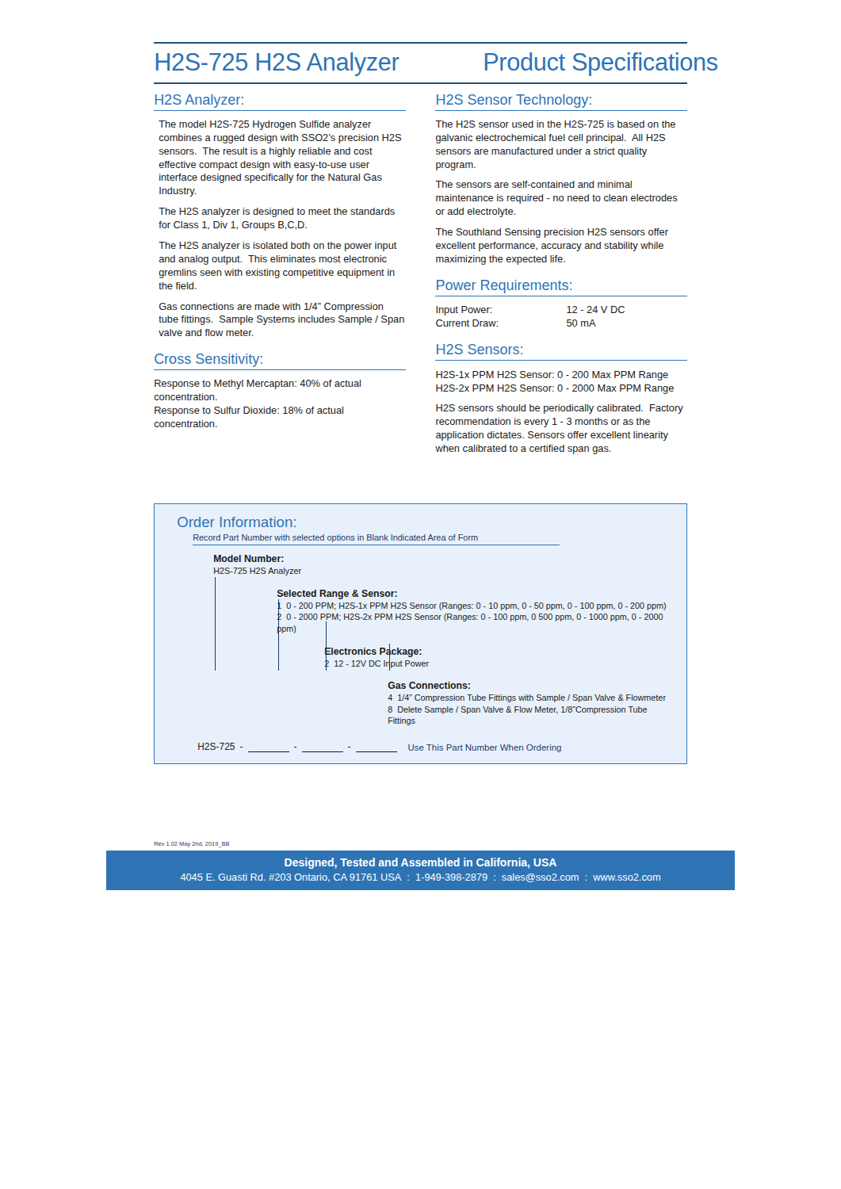H2S-725 H2S Analyzer
Product Specifications
H2S Analyzer:
The model H2S-725 Hydrogen Sulfide analyzer combines a rugged design with SSO2’s precision H2S sensors. The result is a highly reliable and cost effective compact design with easy-to-use user interface designed specifically for the Natural Gas Industry.
The H2S analyzer is designed to meet the standards for Class 1, Div 1, Groups B,C,D.
The H2S analyzer is isolated both on the power input and analog output. This eliminates most electronic gremlins seen with existing competitive equipment in the field.
Gas connections are made with 1/4” Compression tube fittings. Sample Systems includes Sample / Span valve and flow meter.
Cross Sensitivity:
Response to Methyl Mercaptan: 40% of actual concentration.
Response to Sulfur Dioxide: 18% of actual concentration.
H2S Sensor Technology:
The H2S sensor used in the H2S-725 is based on the galvanic electrochemical fuel cell principal. All H2S sensors are manufactured under a strict quality program.
The sensors are self-contained and minimal maintenance is required - no need to clean electrodes or add electrolyte.
The Southland Sensing precision H2S sensors offer excellent performance, accuracy and stability while maximizing the expected life.
Power Requirements:
| Input Power: | 12 - 24 V DC |
| Current Draw: | 50 mA |
H2S Sensors:
H2S-1x PPM H2S Sensor: 0 - 200 Max PPM Range
H2S-2x PPM H2S Sensor: 0 - 2000 Max PPM Range
H2S sensors should be periodically calibrated. Factory recommendation is every 1 - 3 months or as the application dictates. Sensors offer excellent linearity when calibrated to a certified span gas.
Order Information:
Record Part Number with selected options in Blank Indicated Area of Form
Model Number:
H2S-725 H2S Analyzer
Selected Range & Sensor:
10 - 200 PPM; H2S-1x PPM H2S Sensor (Ranges: 0 - 10 ppm, 0 - 50 ppm, 0 - 100 ppm, 0 - 200 ppm)
20 - 2000 PPM; H2S-2x PPM H2S Sensor (Ranges: 0 - 100 ppm, 0 500 ppm, 0 - 1000 ppm, 0 - 2000 ppm)
Electronics Package:
212 - 12V DC Input Power
Gas Connections:
41/4” Compression Tube Fittings with Sample / Span Valve & Flowmeter
8 Delete Sample / Span Valve & Flow Meter, 1/8”Compression Tube Fittings
H2S-725 - - - Use This Part Number When Ordering
Rev 1.02 May 2nd, 2019_BB
Designed, Tested and Assembled in California, USA
4045 E. Guasti Rd. #203 Ontario, CA 91761 USA : 1-949-398-2879 : sales@sso2.com : www.sso2.com